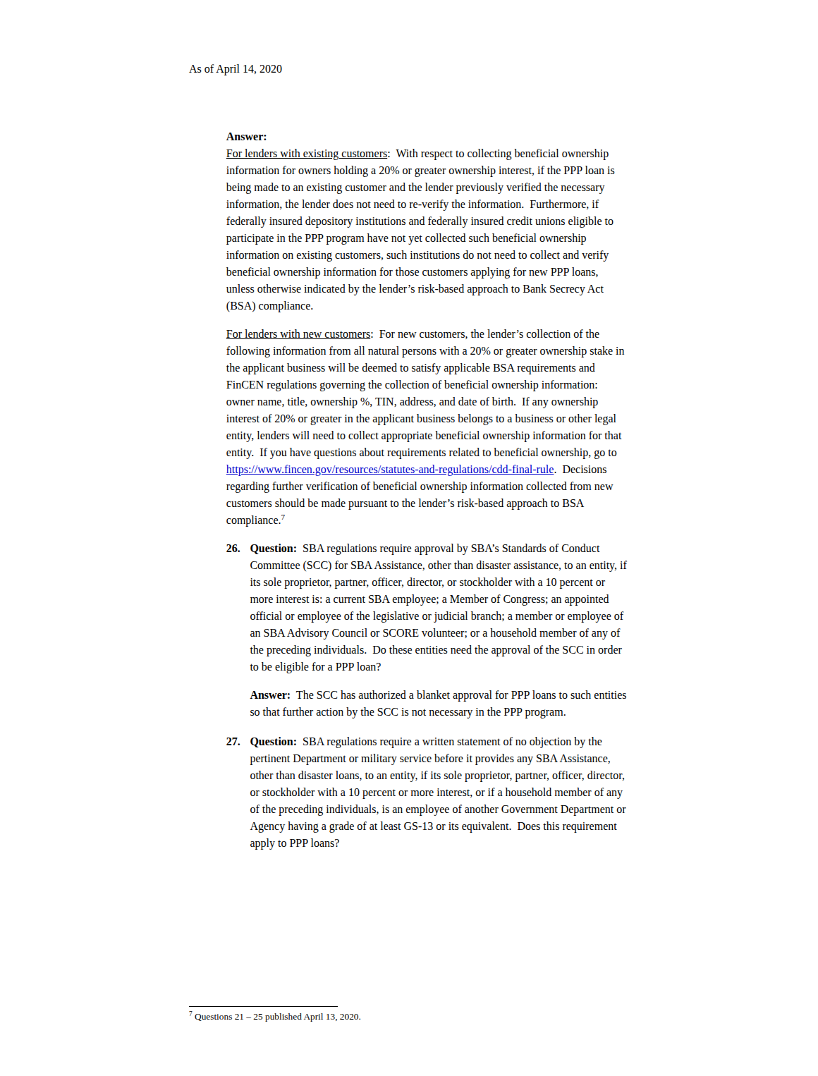As of April 14, 2020
Answer:
For lenders with existing customers: With respect to collecting beneficial ownership information for owners holding a 20% or greater ownership interest, if the PPP loan is being made to an existing customer and the lender previously verified the necessary information, the lender does not need to re-verify the information. Furthermore, if federally insured depository institutions and federally insured credit unions eligible to participate in the PPP program have not yet collected such beneficial ownership information on existing customers, such institutions do not need to collect and verify beneficial ownership information for those customers applying for new PPP loans, unless otherwise indicated by the lender’s risk-based approach to Bank Secrecy Act (BSA) compliance.
For lenders with new customers: For new customers, the lender’s collection of the following information from all natural persons with a 20% or greater ownership stake in the applicant business will be deemed to satisfy applicable BSA requirements and FinCEN regulations governing the collection of beneficial ownership information: owner name, title, ownership %, TIN, address, and date of birth. If any ownership interest of 20% or greater in the applicant business belongs to a business or other legal entity, lenders will need to collect appropriate beneficial ownership information for that entity. If you have questions about requirements related to beneficial ownership, go to https://www.fincen.gov/resources/statutes-and-regulations/cdd-final-rule. Decisions regarding further verification of beneficial ownership information collected from new customers should be made pursuant to the lender’s risk-based approach to BSA compliance.7
26.
Question: SBA regulations require approval by SBA’s Standards of Conduct Committee (SCC) for SBA Assistance, other than disaster assistance, to an entity, if its sole proprietor, partner, officer, director, or stockholder with a 10 percent or more interest is: a current SBA employee; a Member of Congress; an appointed official or employee of the legislative or judicial branch; a member or employee of an SBA Advisory Council or SCORE volunteer; or a household member of any of the preceding individuals. Do these entities need the approval of the SCC in order to be eligible for a PPP loan?
Answer: The SCC has authorized a blanket approval for PPP loans to such entities so that further action by the SCC is not necessary in the PPP program.
27.
Question: SBA regulations require a written statement of no objection by the pertinent Department or military service before it provides any SBA Assistance, other than disaster loans, to an entity, if its sole proprietor, partner, officer, director, or stockholder with a 10 percent or more interest, or if a household member of any of the preceding individuals, is an employee of another Government Department or Agency having a grade of at least GS-13 or its equivalent. Does this requirement apply to PPP loans?
7 Questions 21 – 25 published April 13, 2020.